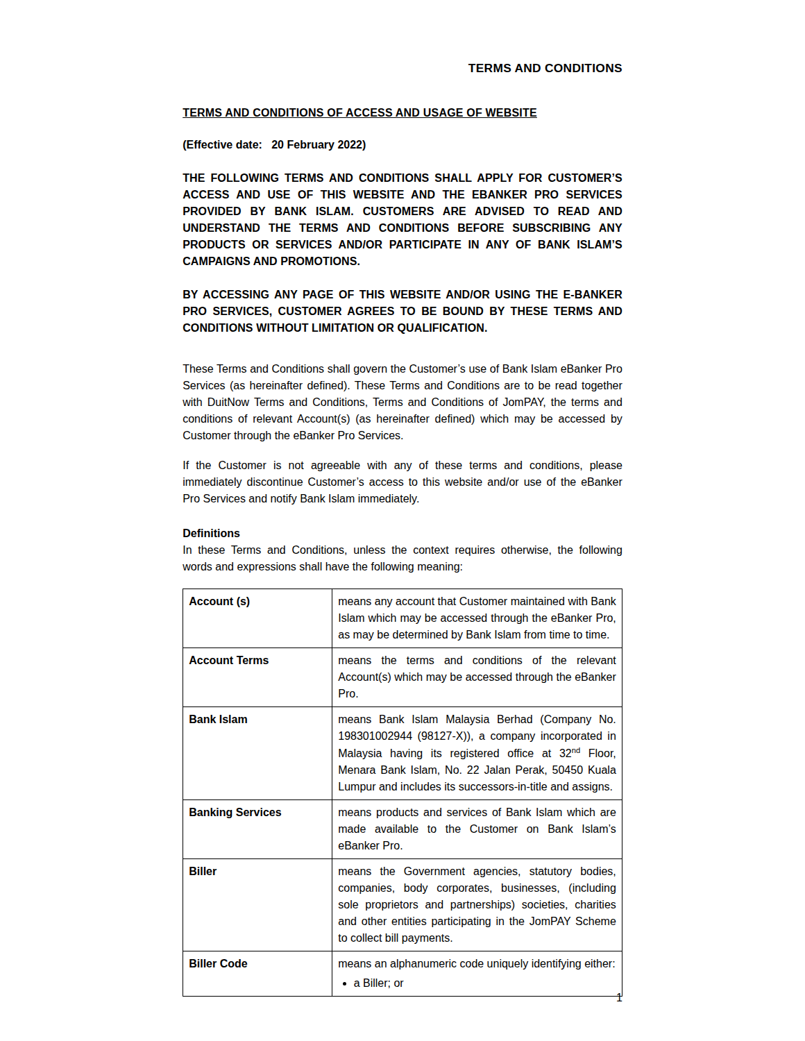TERMS AND CONDITIONS
TERMS AND CONDITIONS OF ACCESS AND USAGE OF WEBSITE
(Effective date: 20 February 2022)
THE FOLLOWING TERMS AND CONDITIONS SHALL APPLY FOR CUSTOMER’S ACCESS AND USE OF THIS WEBSITE AND THE EBANKER PRO SERVICES PROVIDED BY BANK ISLAM. CUSTOMERS ARE ADVISED TO READ AND UNDERSTAND THE TERMS AND CONDITIONS BEFORE SUBSCRIBING ANY PRODUCTS OR SERVICES AND/OR PARTICIPATE IN ANY OF BANK ISLAM’S CAMPAIGNS AND PROMOTIONS.
BY ACCESSING ANY PAGE OF THIS WEBSITE AND/OR USING THE E-BANKER PRO SERVICES, CUSTOMER AGREES TO BE BOUND BY THESE TERMS AND CONDITIONS WITHOUT LIMITATION OR QUALIFICATION.
These Terms and Conditions shall govern the Customer’s use of Bank Islam eBanker Pro Services (as hereinafter defined). These Terms and Conditions are to be read together with DuitNow Terms and Conditions, Terms and Conditions of JomPAY, the terms and conditions of relevant Account(s) (as hereinafter defined) which may be accessed by Customer through the eBanker Pro Services.
If the Customer is not agreeable with any of these terms and conditions, please immediately discontinue Customer’s access to this website and/or use of the eBanker Pro Services and notify Bank Islam immediately.
Definitions
In these Terms and Conditions, unless the context requires otherwise, the following words and expressions shall have the following meaning:
| Account (s) | means any account that Customer maintained with Bank Islam which may be accessed through the eBanker Pro, as may be determined by Bank Islam from time to time. |
| Account Terms | means the terms and conditions of the relevant Account(s) which may be accessed through the eBanker Pro. |
| Bank Islam | means Bank Islam Malaysia Berhad (Company No. 198301002944 (98127-X)), a company incorporated in Malaysia having its registered office at 32 nd Floor, Menara Bank Islam, No. 22 Jalan Perak, 50450 Kuala Lumpur and includes its successors-in-title and assigns. |
| Banking Services | means products and services of Bank Islam which are made available to the Customer on Bank Islam’s eBanker Pro. |
| Biller | means the Government agencies, statutory bodies, companies, body corporates, businesses, (including sole proprietors and partnerships) societies, charities and other entities participating in the JomPAY Scheme to collect bill payments. |
| Biller Code | means an alphanumeric code uniquely identifying either: a Biller; or |
1